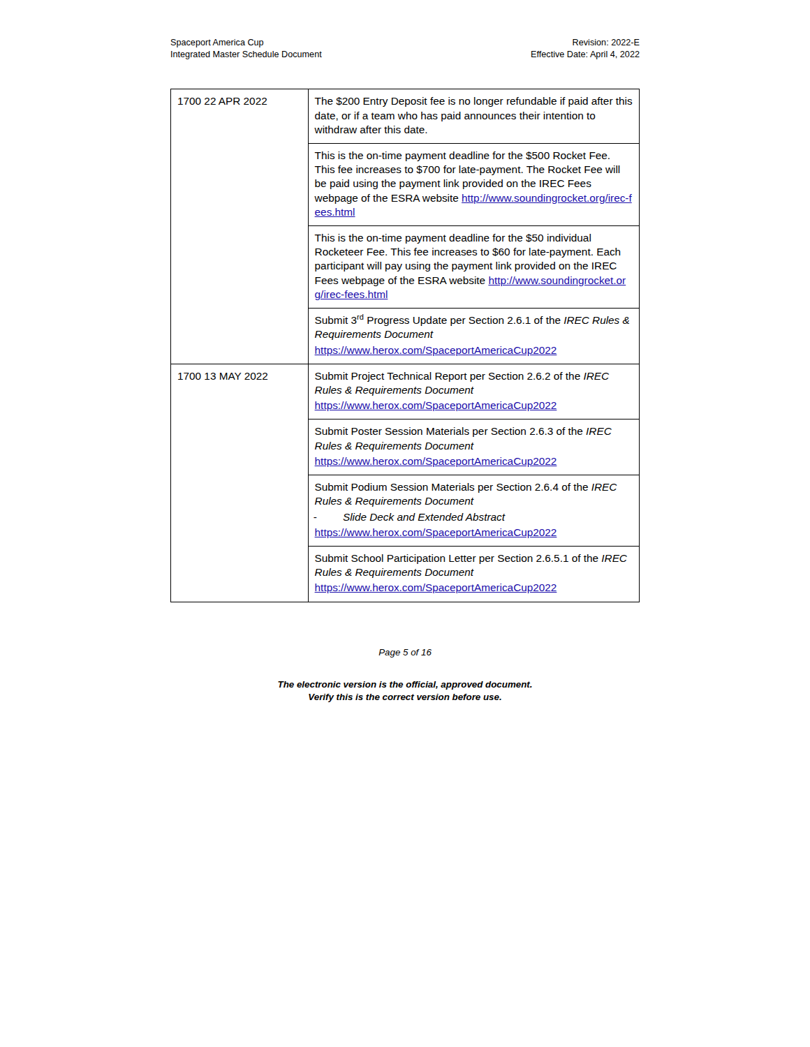Spaceport America Cup
Integrated Master Schedule Document
Revision: 2022-E
Effective Date: April 4, 2022
| 1700 22 APR 2022 | The $200 Entry Deposit fee is no longer refundable if paid after this date, or if a team who has paid announces their intention to withdraw after this date. |
| This is the on-time payment deadline for the $500 Rocket Fee. This fee increases to $700 for late-payment. The Rocket Fee will be paid using the payment link provided on the IREC Fees webpage of the ESRA website http://www.soundingrocket.org/irec-fees.html |
| This is the on-time payment deadline for the $50 individual Rocketeer Fee. This fee increases to $60 for late-payment. Each participant will pay using the payment link provided on the IREC Fees webpage of the ESRA website http://www.soundingrocket.org/irec-fees.html |
| Submit 3 rd Progress Update per Section 2.6.1 of the IREC Rules & Requirements Document https://www.herox.com/SpaceportAmericaCup2022 |
| 1700 13 MAY 2022 | Submit Project Technical Report per Section 2.6.2 of the IREC Rules & Requirements Document https://www.herox.com/SpaceportAmericaCup2022 |
| Submit Poster Session Materials per Section 2.6.3 of the IREC Rules & Requirements Document https://www.herox.com/SpaceportAmericaCup2022 |
| Submit Podium Session Materials per Section 2.6.4 of the IREC Rules & Requirements Document - Slide Deck and Extended Abstract https://www.herox.com/SpaceportAmericaCup2022 |
| Submit School Participation Letter per Section 2.6.5.1 of the IREC Rules & Requirements Document https://www.herox.com/SpaceportAmericaCup2022 |
Page 5 of 16
The electronic version is the official, approved document.
Verify this is the correct version before use.